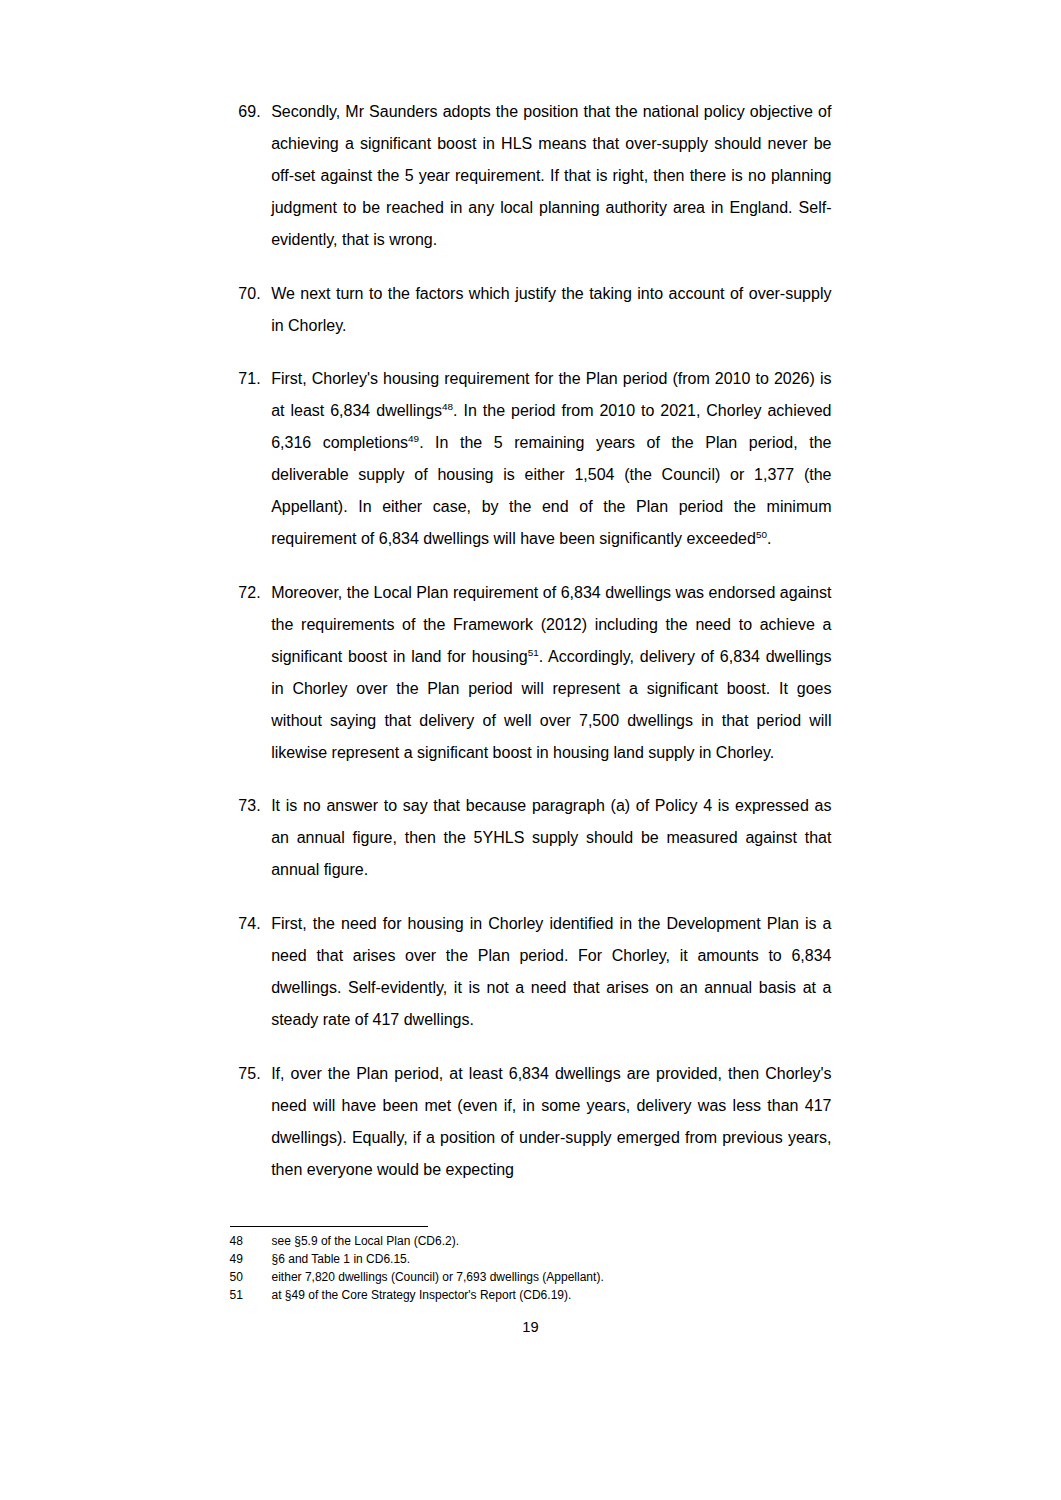Secondly, Mr Saunders adopts the position that the national policy objective of achieving a significant boost in HLS means that over-supply should never be off-set against the 5 year requirement. If that is right, then there is no planning judgment to be reached in any local planning authority area in England. Self-evidently, that is wrong.
We next turn to the factors which justify the taking into account of over-supply in Chorley.
First, Chorley's housing requirement for the Plan period (from 2010 to 2026) is at least 6,834 dwellings48. In the period from 2010 to 2021, Chorley achieved 6,316 completions49. In the 5 remaining years of the Plan period, the deliverable supply of housing is either 1,504 (the Council) or 1,377 (the Appellant). In either case, by the end of the Plan period the minimum requirement of 6,834 dwellings will have been significantly exceeded50.
Moreover, the Local Plan requirement of 6,834 dwellings was endorsed against the requirements of the Framework (2012) including the need to achieve a significant boost in land for housing51. Accordingly, delivery of 6,834 dwellings in Chorley over the Plan period will represent a significant boost. It goes without saying that delivery of well over 7,500 dwellings in that period will likewise represent a significant boost in housing land supply in Chorley.
It is no answer to say that because paragraph (a) of Policy 4 is expressed as an annual figure, then the 5YHLS supply should be measured against that annual figure.
First, the need for housing in Chorley identified in the Development Plan is a need that arises over the Plan period. For Chorley, it amounts to 6,834 dwellings. Self-evidently, it is not a need that arises on an annual basis at a steady rate of 417 dwellings.
If, over the Plan period, at least 6,834 dwellings are provided, then Chorley's need will have been met (even if, in some years, delivery was less than 417 dwellings). Equally, if a position of under-supply emerged from previous years, then everyone would be expecting
| 48 | see §5.9 of the Local Plan (CD6.2). |
| 49 | §6 and Table 1 in CD6.15. |
| 50 | either 7,820 dwellings (Council) or 7,693 dwellings (Appellant). |
| 51 | at §49 of the Core Strategy Inspector's Report (CD6.19). |
19